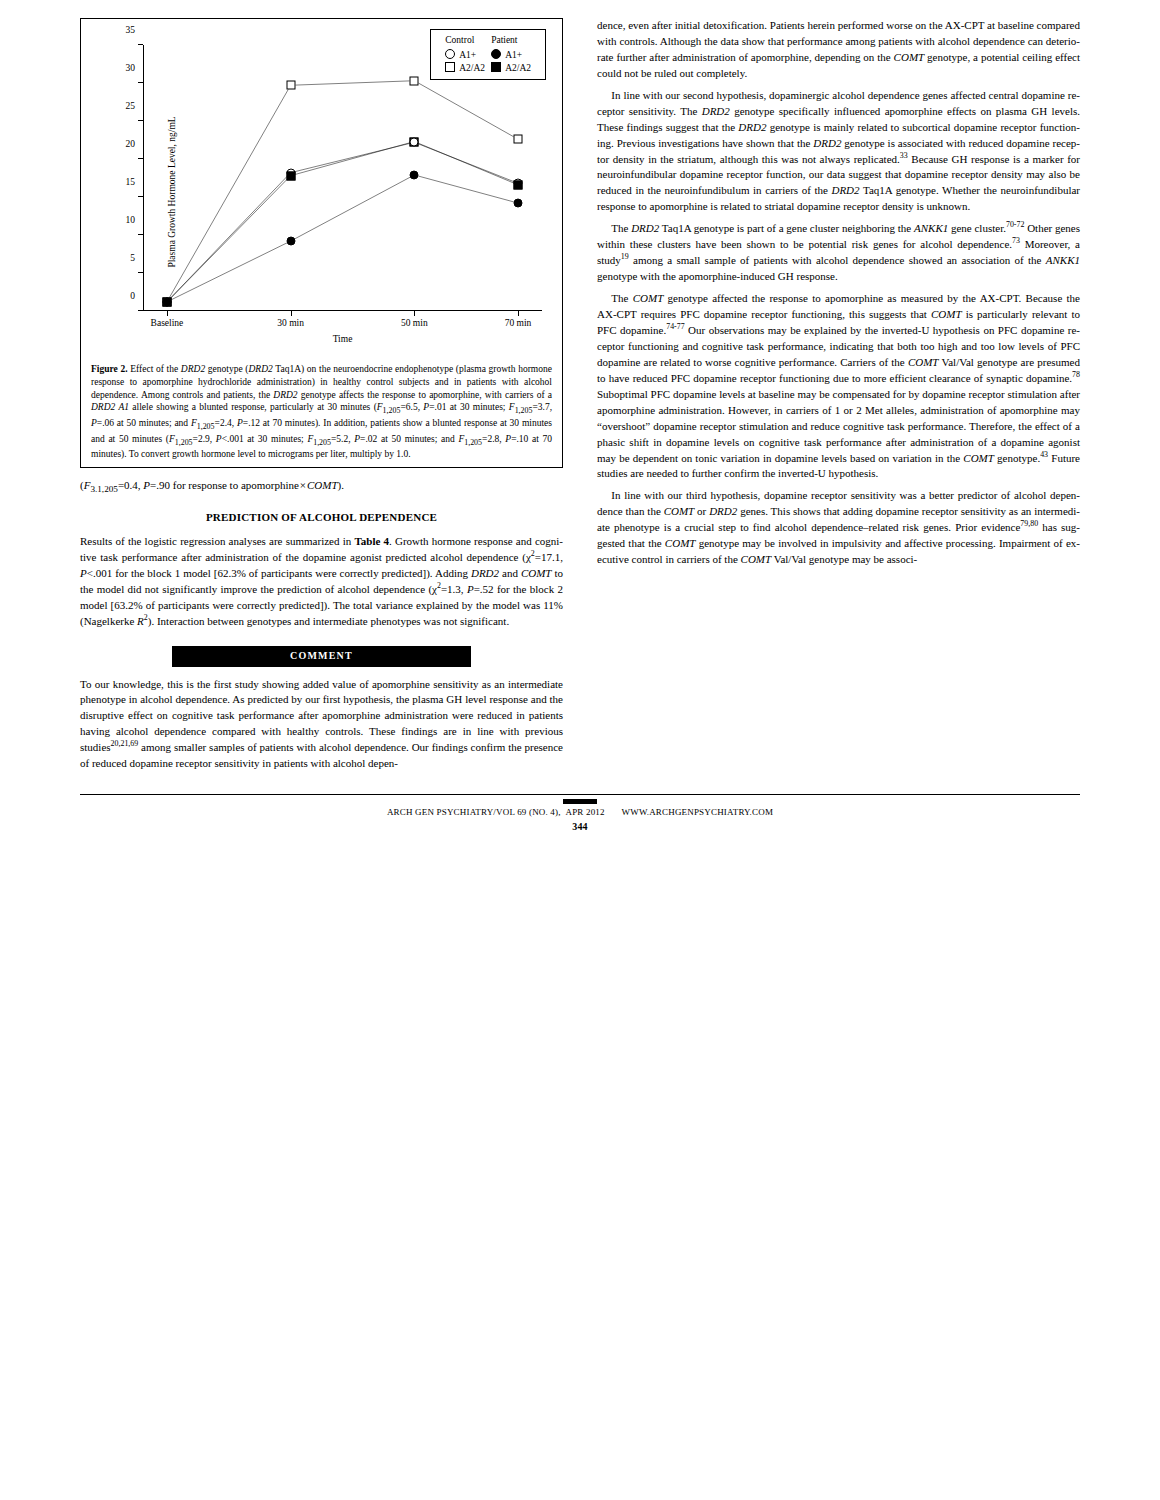| | Control | Patient |
| | A1+ | A1+ |
| | A2/A2 | A2/A2 |
Plasma Growth Hormone Level, ng/mL
0
5
10
15
20
25
30
35
Baseline
30 min
50 min
70 min
Time
Figure 2. Effect of the DRD2 genotype (DRD2 Taq1A) on the neuroendocrine endophenotype (plasma growth hormone response to apomorphine hydrochloride administration) in healthy control subjects and in patients with alcohol dependence. Among controls and patients, the DRD2 genotype affects the response to apomorphine, with carriers of a DRD2 A1 allele showing a blunted response, particularly at 30 minutes (F1,205=6.5, P=.01 at 30 minutes; F1,205=3.7, P=.06 at 50 minutes; and F1,205=2.4, P=.12 at 70 minutes). In addition, patients show a blunted response at 30 minutes and at 50 minutes (F1,205=2.9, P<.001 at 30 minutes; F1,205=5.2, P=.02 at 50 minutes; and F1,205=2.8, P=.10 at 70 minutes). To convert growth hormone level to micrograms per liter, multiply by 1.0.
(F3.1,205=0.4, P=.90 for response to apomorphine × COMT).
PREDICTION OF ALCOHOL DEPENDENCE
Results of the logistic regression analyses are summarized in Table 4. Growth hormone response and cognitive task performance after administration of the dopamine agonist predicted alcohol dependence (χ2=17.1, P<.001 for the block 1 model [62.3% of participants were correctly predicted]). Adding DRD2 and COMT to the model did not significantly improve the prediction of alcohol dependence (χ2=1.3, P=.52 for the block 2 model [63.2% of participants were correctly predicted]). The total variance explained by the model was 11% (Nagelkerke R2). Interaction between genotypes and intermediate phenotypes was not significant.
COMMENT
To our knowledge, this is the first study showing added value of apomorphine sensitivity as an intermediate phenotype in alcohol dependence. As predicted by our first hypothesis, the plasma GH level response and the disruptive effect on cognitive task performance after apomorphine administration were reduced in patients having alcohol dependence compared with healthy controls. These findings are in line with previous studies20,21,69 among smaller samples of patients with alcohol dependence. Our findings confirm the presence of reduced dopamine receptor sensitivity in patients with alcohol depen-
dence, even after initial detoxification. Patients herein performed worse on the AX-CPT at baseline compared with controls. Although the data show that performance among patients with alcohol dependence can deteriorate further after administration of apomorphine, depending on the COMT genotype, a potential ceiling effect could not be ruled out completely.
In line with our second hypothesis, dopaminergic alcohol dependence genes affected central dopamine receptor sensitivity. The DRD2 genotype specifically influenced apomorphine effects on plasma GH levels. These findings suggest that the DRD2 genotype is mainly related to subcortical dopamine receptor functioning. Previous investigations have shown that the DRD2 genotype is associated with reduced dopamine receptor density in the striatum, although this was not always replicated.33 Because GH response is a marker for neuroinfundibular dopamine receptor function, our data suggest that dopamine receptor density may also be reduced in the neuroinfundibulum in carriers of the DRD2 Taq1A genotype. Whether the neuroinfundibular response to apomorphine is related to striatal dopamine receptor density is unknown.
The DRD2 Taq1A genotype is part of a gene cluster neighboring the ANKK1 gene cluster.70-72 Other genes within these clusters have been shown to be potential risk genes for alcohol dependence.73 Moreover, a study19 among a small sample of patients with alcohol dependence showed an association of the ANKK1 genotype with the apomorphine-induced GH response.
The COMT genotype affected the response to apomorphine as measured by the AX-CPT. Because the AX-CPT requires PFC dopamine receptor functioning, this suggests that COMT is particularly relevant to PFC dopamine.74-77 Our observations may be explained by the inverted-U hypothesis on PFC dopamine receptor functioning and cognitive task performance, indicating that both too high and too low levels of PFC dopamine are related to worse cognitive performance. Carriers of the COMT Val/Val genotype are presumed to have reduced PFC dopamine receptor functioning due to more efficient clearance of synaptic dopamine.78 Suboptimal PFC dopamine levels at baseline may be compensated for by dopamine receptor stimulation after apomorphine administration. However, in carriers of 1 or 2 Met alleles, administration of apomorphine may “overshoot” dopamine receptor stimulation and reduce cognitive task performance. Therefore, the effect of a phasic shift in dopamine levels on cognitive task performance after administration of a dopamine agonist may be dependent on tonic variation in dopamine levels based on variation in the COMT genotype.43 Future studies are needed to further confirm the inverted-U hypothesis.
In line with our third hypothesis, dopamine receptor sensitivity was a better predictor of alcohol dependence than the COMT or DRD2 genes. This shows that adding dopamine receptor sensitivity as an intermediate phenotype is a crucial step to find alcohol dependence–related risk genes. Prior evidence79,80 has suggested that the COMT genotype may be involved in impulsivity and affective processing. Impairment of executive control in carriers of the COMT Val/Val genotype may be associ-
ARCH GEN PSYCHIATRY/VOL 69 (NO. 4), APR 2012 WWW.ARCHGENPSYCHIATRY.COM 344